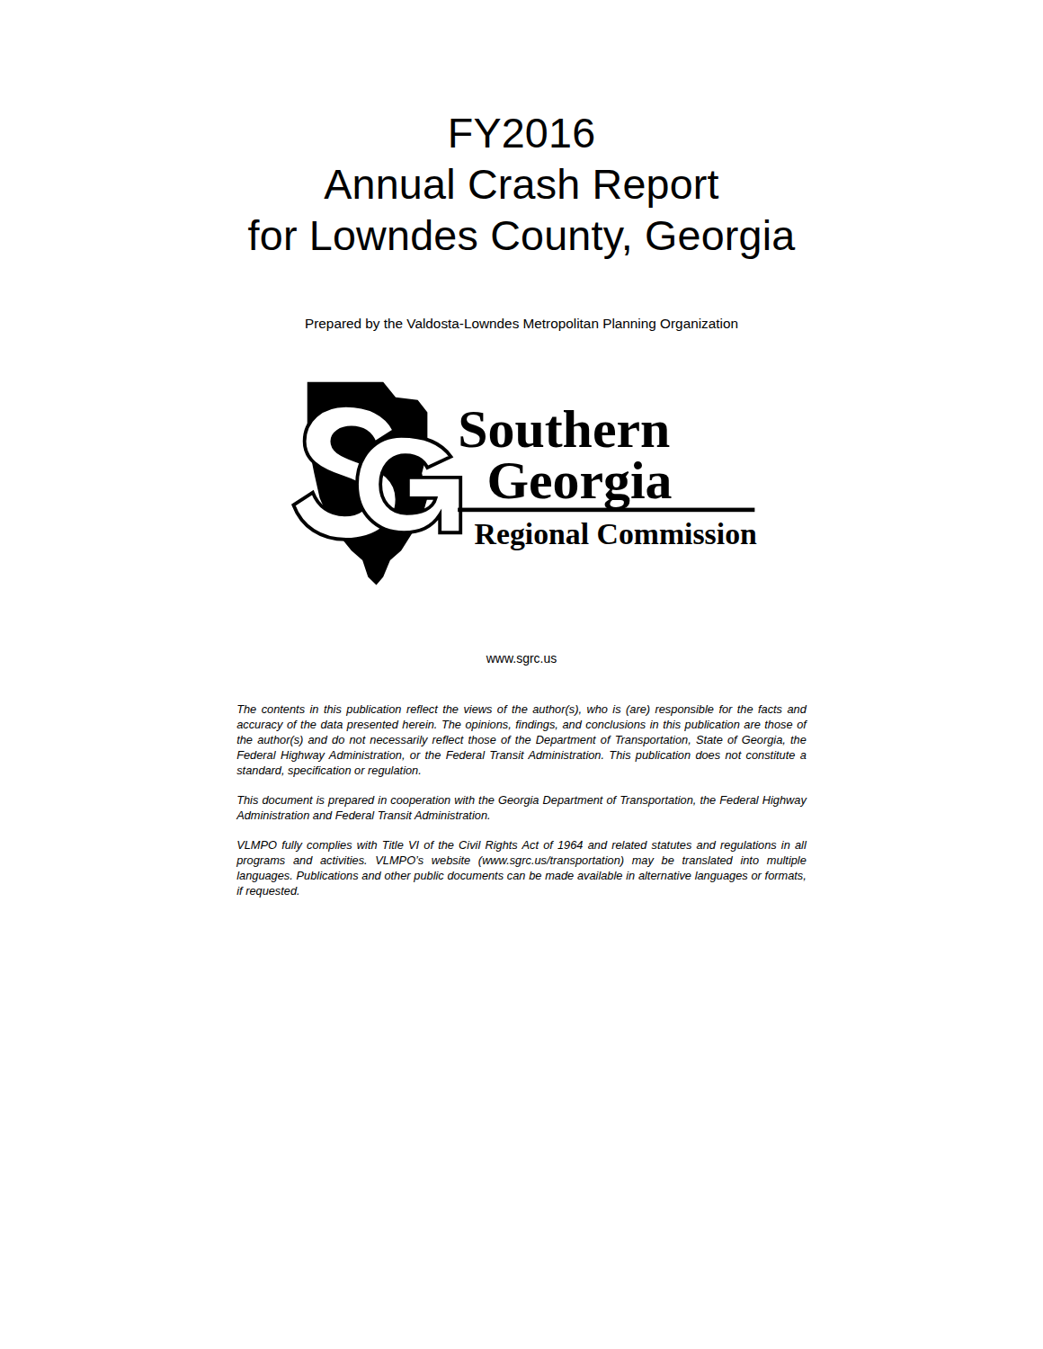FY2016
Annual Crash Report
for Lowndes County, Georgia
Prepared by the Valdosta-Lowndes Metropolitan Planning Organization
Southern Georgia Regional Commission
www.sgrc.us
The contents in this publication reflect the views of the author(s), who is (are) responsible for the facts and accuracy of the data presented herein. The opinions, findings, and conclusions in this publication are those of the author(s) and do not necessarily reflect those of the Department of Transportation, State of Georgia, the Federal Highway Administration, or the Federal Transit Administration. This publication does not constitute a standard, specification or regulation.
This document is prepared in cooperation with the Georgia Department of Transportation, the Federal Highway Administration and Federal Transit Administration.
VLMPO fully complies with Title VI of the Civil Rights Act of 1964 and related statutes and regulations in all programs and activities. VLMPO’s website (www.sgrc.us/transportation) may be translated into multiple languages. Publications and other public documents can be made available in alternative languages or formats, if requested.